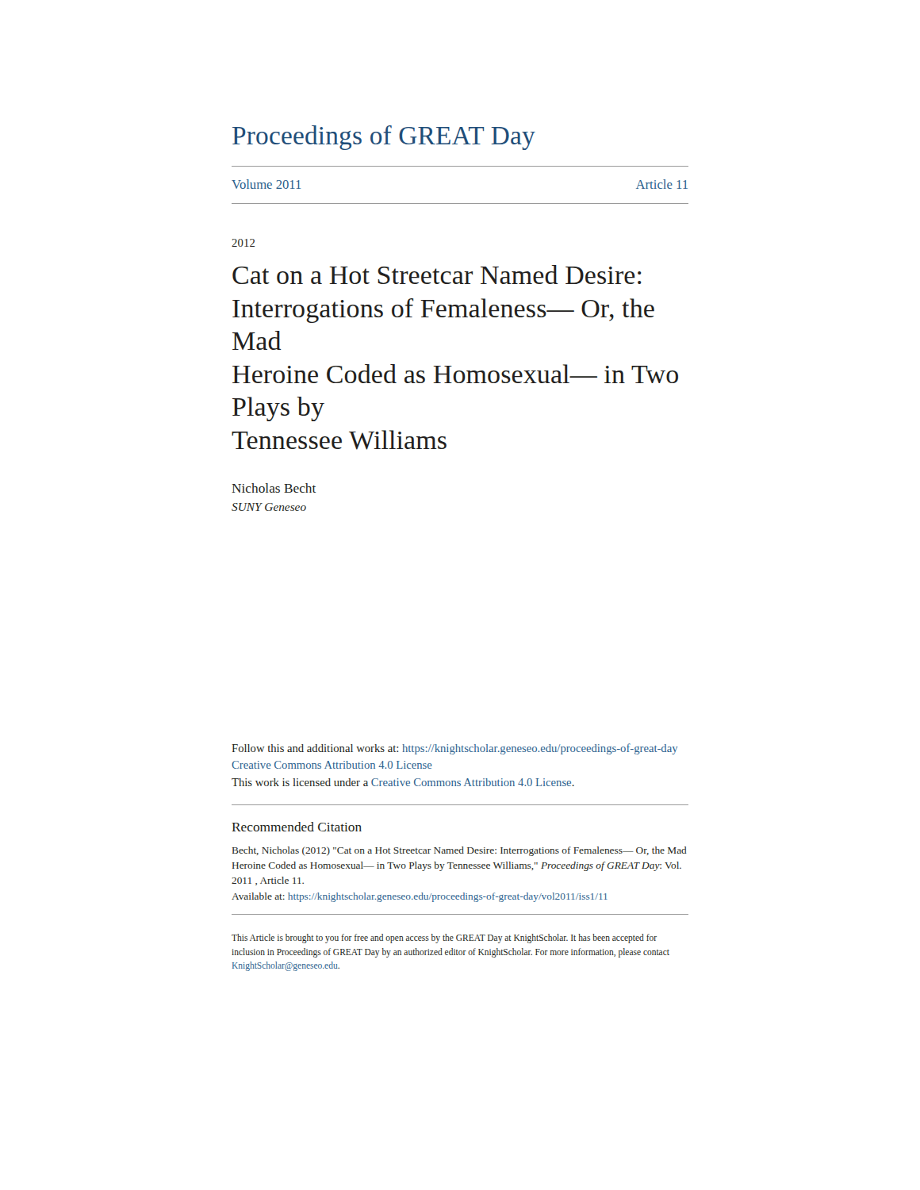Proceedings of GREAT Day
Volume 2011 Article 11
2012
Cat on a Hot Streetcar Named Desire:
Interrogations of Femaleness— Or, the Mad
Heroine Coded as Homosexual— in Two Plays by
Tennessee Williams
Nicholas Becht
SUNY Geneseo
Follow this and additional works at: https://knightscholar.geneseo.edu/proceedings-of-great-day
Creative Commons Attribution 4.0 License
This work is licensed under a Creative Commons Attribution 4.0 License.
Recommended Citation
Becht, Nicholas (2012) "Cat on a Hot Streetcar Named Desire: Interrogations of Femaleness— Or, the Mad Heroine Coded as Homosexual— in Two Plays by Tennessee Williams," Proceedings of GREAT Day: Vol. 2011 , Article 11.
Available at: https://knightscholar.geneseo.edu/proceedings-of-great-day/vol2011/iss1/11
This Article is brought to you for free and open access by the GREAT Day at KnightScholar. It has been accepted for inclusion in Proceedings of GREAT Day by an authorized editor of KnightScholar. For more information, please contact KnightScholar@geneseo.edu.